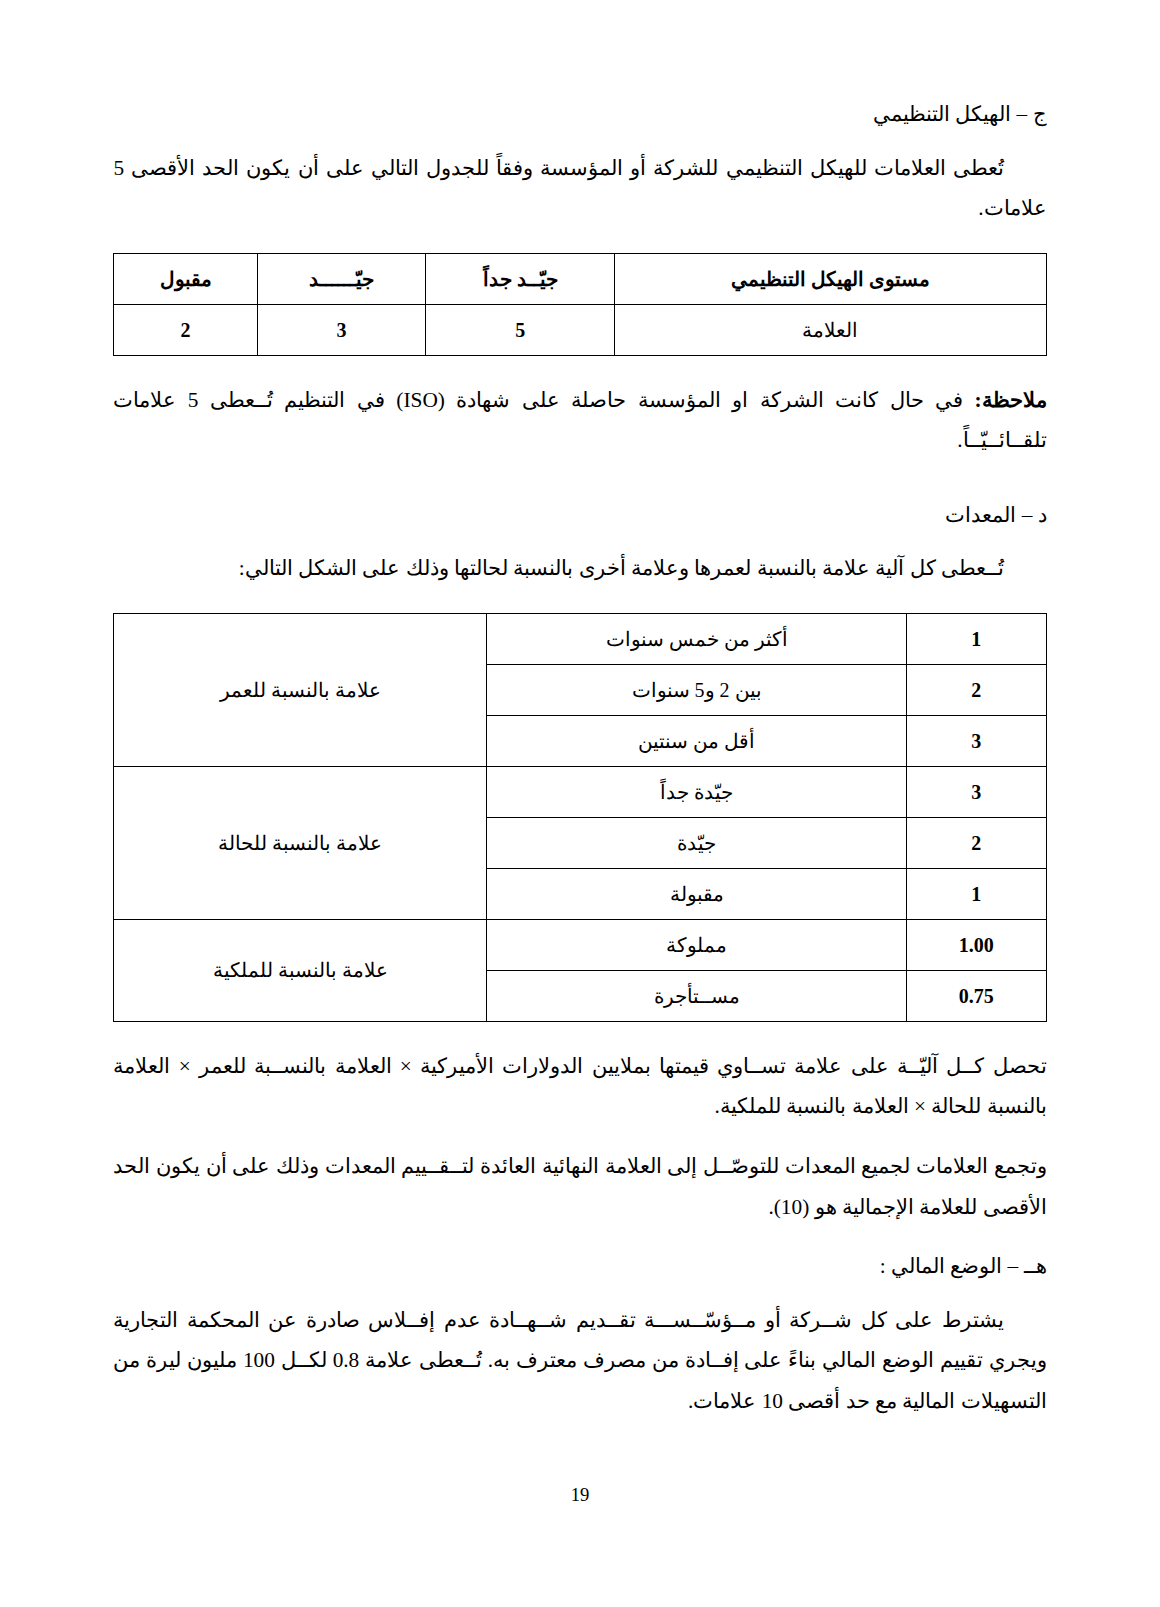ج – الهيكل التنظيمي
تُعطى العلامات للهيكل التنظيمي للشركة أو المؤسسة وفقاً للجدول التالي على أن يكون الحد الأقصى 5 علامات.
| مستوى الهيكل التنظيمي | جيّــد جداً | جيّــــــد | مقبول |
| --- | --- | --- | --- |
| العلامة | 5 | 3 | 2 |
ملاحظة: في حال كانت الشركة او المؤسسة حاصلة على شهادة (ISO) في التنظيم تُــعطى 5 علامات تلقــائــيّــاً.
د – المعدات
تُــعطى كل آلية علامة بالنسبة لعمرها وعلامة أخرى بالنسبة لحالتها وذلك على الشكل التالي:
| 1 | أكثر من خمس سنوات | علامة بالنسبة للعمر |
| 2 | بين 2 و5 سنوات |
| 3 | أقل من سنتين |
| 3 | جيّدة جداً | علامة بالنسبة للحالة |
| 2 | جيّدة |
| 1 | مقبولة |
| 1.00 | مملوكة | علامة بالنسبة للملكية |
| 0.75 | مســتأجرة |
تحصل كــل آليّــة على علامة تســاوي قيمتها بملايين الدولارات الأميركية × العلامة بالنســبة للعمر × العلامة بالنسبة للحالة × العلامة بالنسبة للملكية.
وتجمع العلامات لجميع المعدات للتوصّــل إلى العلامة النهائية العائدة لتــقــييم المعدات وذلك على أن يكون الحد الأقصى للعلامة الإجمالية هو (10).
هــ – الوضع المالي :
يشترط على كل شــركة أو مــؤسّــســـة تقــديم شــهــادة عدم إفــلاس صادرة عن المحكمة التجارية ويجري تقييم الوضع المالي بناءً على إفــادة من مصرف معترف به. تُــعطى علامة 0.8 لكــل 100 مليون ليرة من التسهيلات المالية مع حد أقصى 10 علامات.
19